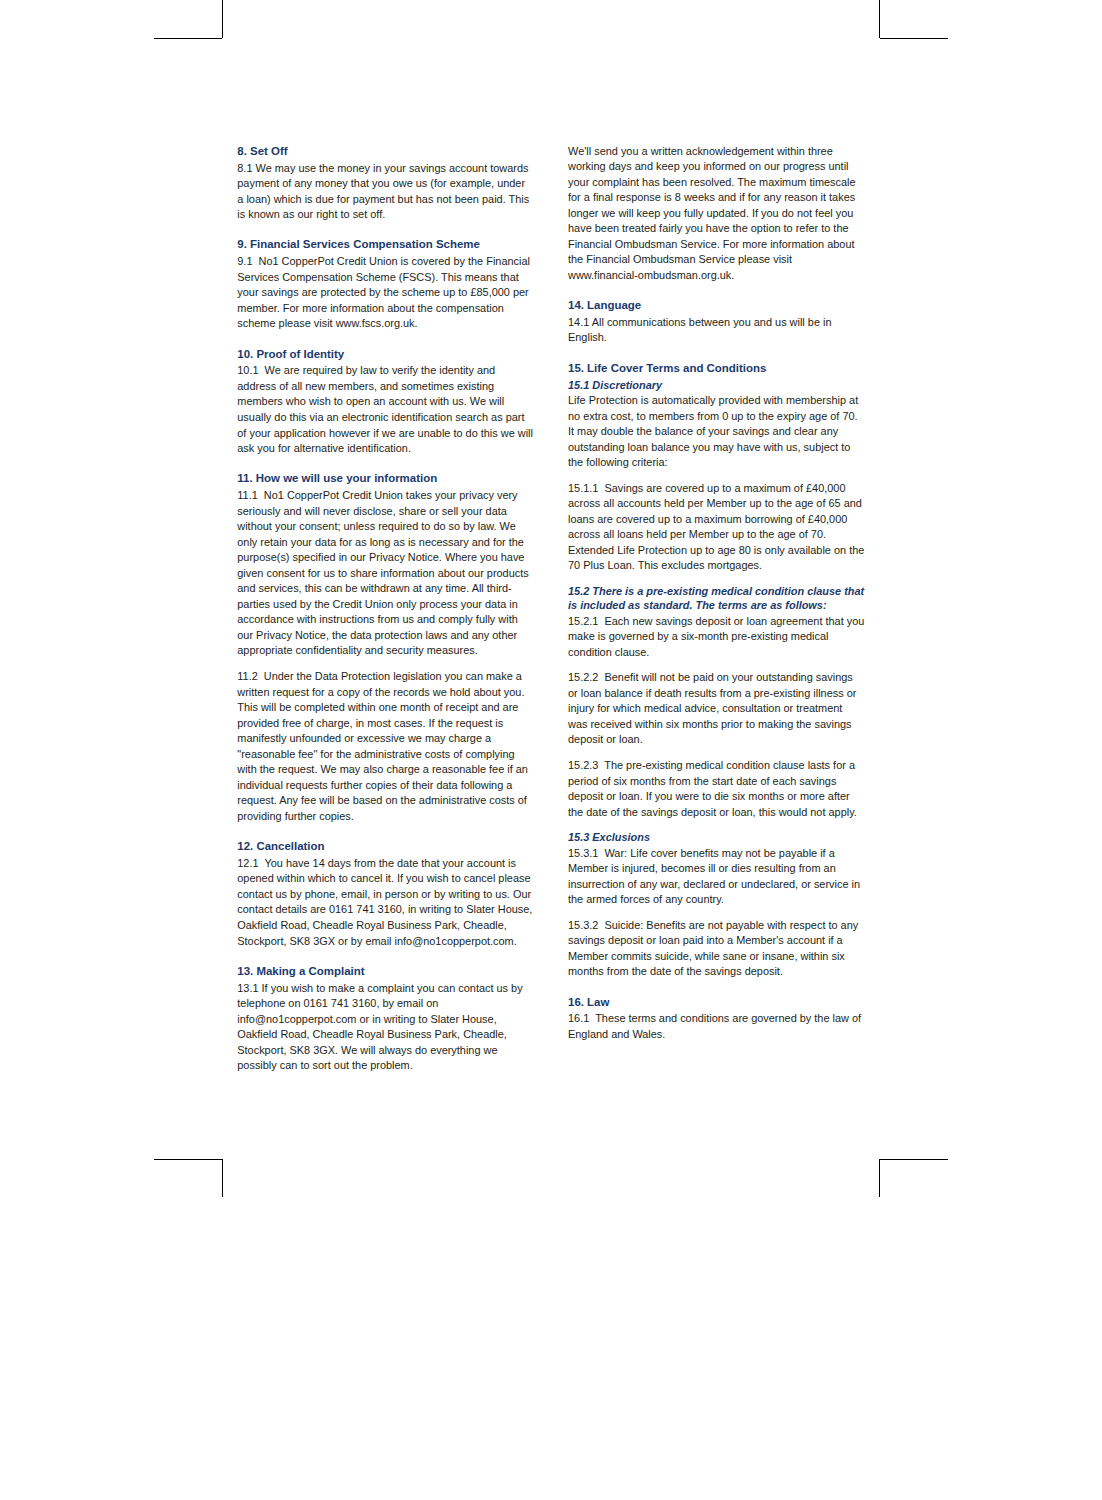8. Set Off
8.1 We may use the money in your savings account towards payment of any money that you owe us (for example, under a loan) which is due for payment but has not been paid. This is known as our right to set off.
9. Financial Services Compensation Scheme
9.1 No1 CopperPot Credit Union is covered by the Financial Services Compensation Scheme (FSCS). This means that your savings are protected by the scheme up to £85,000 per member. For more information about the compensation scheme please visit www.fscs.org.uk.
10. Proof of Identity
10.1 We are required by law to verify the identity and address of all new members, and sometimes existing members who wish to open an account with us. We will usually do this via an electronic identification search as part of your application however if we are unable to do this we will ask you for alternative identification.
11. How we will use your information
11.1 No1 CopperPot Credit Union takes your privacy very seriously and will never disclose, share or sell your data without your consent; unless required to do so by law. We only retain your data for as long as is necessary and for the purpose(s) specified in our Privacy Notice. Where you have given consent for us to share information about our products and services, this can be withdrawn at any time. All third-parties used by the Credit Union only process your data in accordance with instructions from us and comply fully with our Privacy Notice, the data protection laws and any other appropriate confidentiality and security measures.
11.2 Under the Data Protection legislation you can make a written request for a copy of the records we hold about you. This will be completed within one month of receipt and are provided free of charge, in most cases. If the request is manifestly unfounded or excessive we may charge a "reasonable fee" for the administrative costs of complying with the request. We may also charge a reasonable fee if an individual requests further copies of their data following a request. Any fee will be based on the administrative costs of providing further copies.
12. Cancellation
12.1 You have 14 days from the date that your account is opened within which to cancel it. If you wish to cancel please contact us by phone, email, in person or by writing to us. Our contact details are 0161 741 3160, in writing to Slater House, Oakfield Road, Cheadle Royal Business Park, Cheadle, Stockport, SK8 3GX or by email info@no1copperpot.com.
13. Making a Complaint
13.1 If you wish to make a complaint you can contact us by telephone on 0161 741 3160, by email on info@no1copperpot.com or in writing to Slater House, Oakfield Road, Cheadle Royal Business Park, Cheadle, Stockport, SK8 3GX. We will always do everything we possibly can to sort out the problem.
We'll send you a written acknowledgement within three working days and keep you informed on our progress until your complaint has been resolved. The maximum timescale for a final response is 8 weeks and if for any reason it takes longer we will keep you fully updated. If you do not feel you have been treated fairly you have the option to refer to the Financial Ombudsman Service. For more information about the Financial Ombudsman Service please visit www.financial-ombudsman.org.uk.
14. Language
14.1 All communications between you and us will be in English.
15. Life Cover Terms and Conditions
15.1 Discretionary
Life Protection is automatically provided with membership at no extra cost, to members from 0 up to the expiry age of 70. It may double the balance of your savings and clear any outstanding loan balance you may have with us, subject to the following criteria:
15.1.1 Savings are covered up to a maximum of £40,000 across all accounts held per Member up to the age of 65 and loans are covered up to a maximum borrowing of £40,000 across all loans held per Member up to the age of 70. Extended Life Protection up to age 80 is only available on the 70 Plus Loan. This excludes mortgages.
15.2 There is a pre-existing medical condition clause that is included as standard. The terms are as follows:
15.2.1 Each new savings deposit or loan agreement that you make is governed by a six-month pre-existing medical condition clause.
15.2.2 Benefit will not be paid on your outstanding savings or loan balance if death results from a pre-existing illness or injury for which medical advice, consultation or treatment was received within six months prior to making the savings deposit or loan.
15.2.3 The pre-existing medical condition clause lasts for a period of six months from the start date of each savings deposit or loan. If you were to die six months or more after the date of the savings deposit or loan, this would not apply.
15.3 Exclusions
15.3.1 War: Life cover benefits may not be payable if a Member is injured, becomes ill or dies resulting from an insurrection of any war, declared or undeclared, or service in the armed forces of any country.
15.3.2 Suicide: Benefits are not payable with respect to any savings deposit or loan paid into a Member's account if a Member commits suicide, while sane or insane, within six months from the date of the savings deposit.
16. Law
16.1 These terms and conditions are governed by the law of England and Wales.